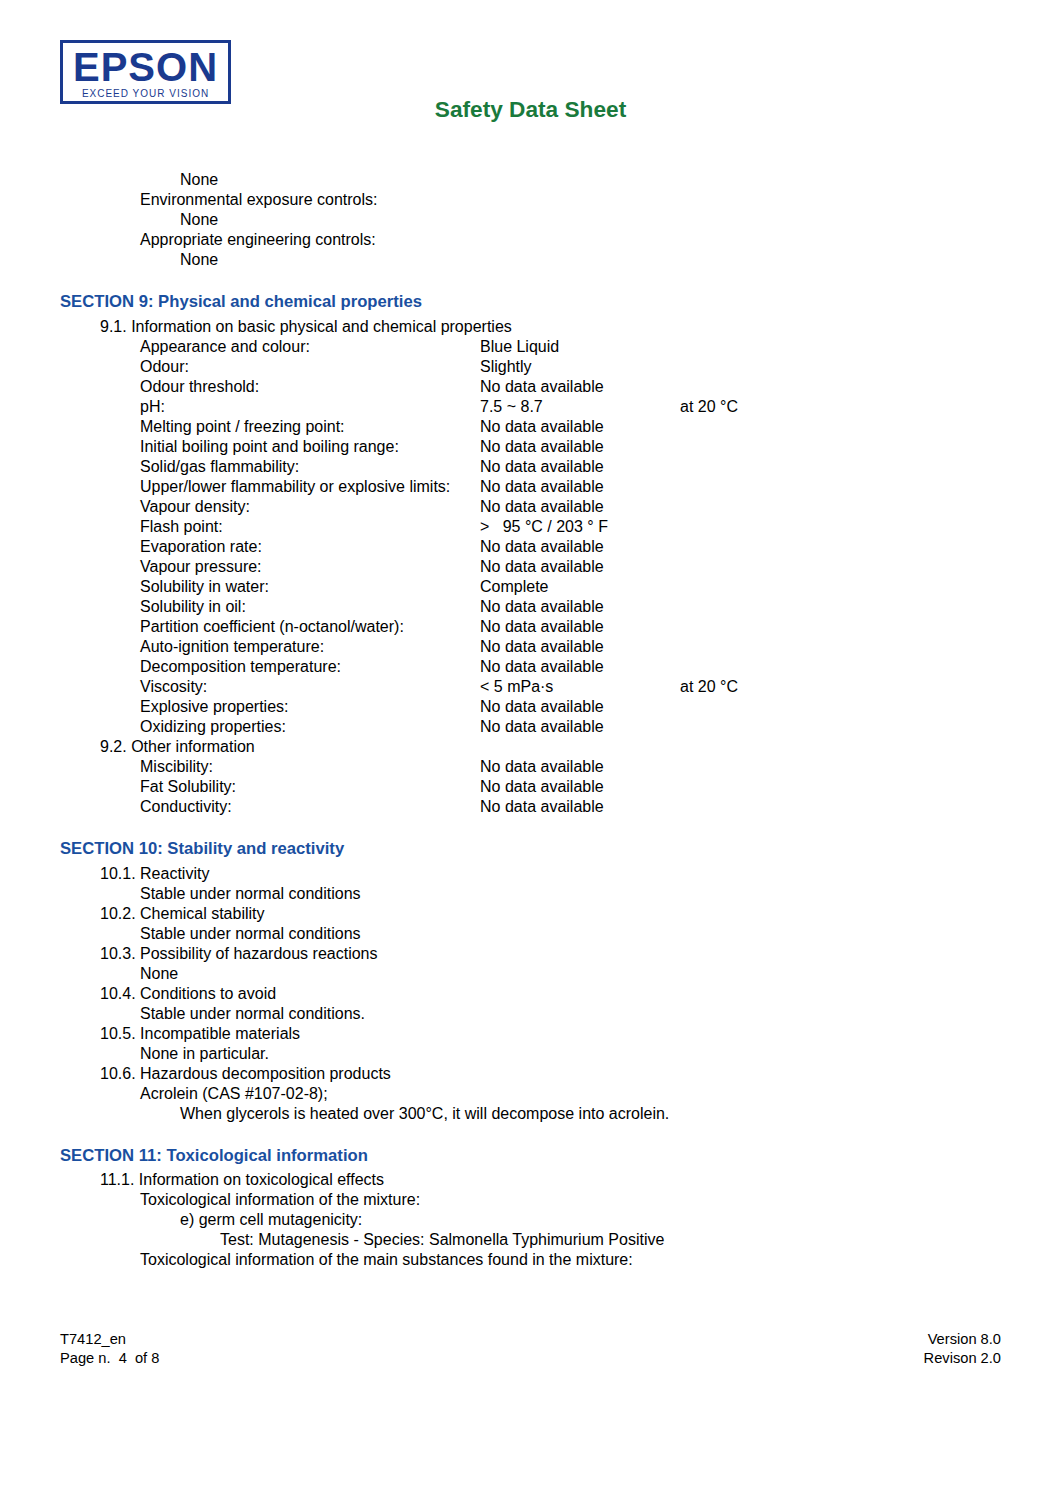EPSON
EXCEED YOUR VISION
Safety Data Sheet
None
Environmental exposure controls:
None
Appropriate engineering controls:
None
SECTION 9: Physical and chemical properties
9.1. Information on basic physical and chemical properties
| Appearance and colour: | Blue Liquid |
| Odour: | Slightly |
| Odour threshold: | No data available |
| pH: | 7.5 ~ 8.7 | at 20 °C |
| Melting point / freezing point: | No data available |
| Initial boiling point and boiling range: | No data available |
| Solid/gas flammability: | No data available |
| Upper/lower flammability or explosive limits: | No data available |
| Vapour density: | No data available |
| Flash point: | > 95 °C / 203 ° F |
| Evaporation rate: | No data available |
| Vapour pressure: | No data available |
| Solubility in water: | Complete |
| Solubility in oil: | No data available |
| Partition coefficient (n-octanol/water): | No data available |
| Auto-ignition temperature: | No data available |
| Decomposition temperature: | No data available |
| Viscosity: | < 5 mPa·s | at 20 °C |
| Explosive properties: | No data available |
| Oxidizing properties: | No data available |
9.2. Other information
| Miscibility: | No data available |
| Fat Solubility: | No data available |
| Conductivity: | No data available |
SECTION 10: Stability and reactivity
10.1. Reactivity
Stable under normal conditions
10.2. Chemical stability
Stable under normal conditions
10.3. Possibility of hazardous reactions
None
10.4. Conditions to avoid
Stable under normal conditions.
10.5. Incompatible materials
None in particular.
10.6. Hazardous decomposition products
Acrolein (CAS #107-02-8);
When glycerols is heated over 300°C, it will decompose into acrolein.
SECTION 11: Toxicological information
11.1. Information on toxicological effects
Toxicological information of the mixture:
e) germ cell mutagenicity:
Test: Mutagenesis - Species: Salmonella Typhimurium Positive
Toxicological information of the main substances found in the mixture:
T7412_en
Page n. 4 of 8
Version 8.0
Revison 2.0